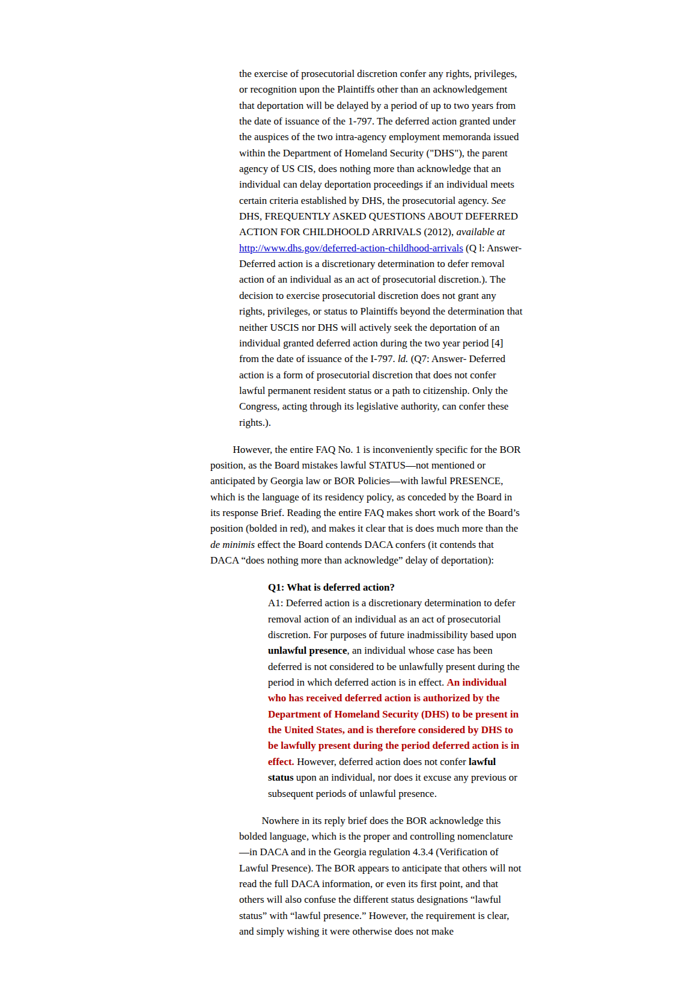the exercise of prosecutorial discretion confer any rights, privileges, or recognition upon the Plaintiffs other than an acknowledgement that deportation will be delayed by a period of up to two years from the date of issuance of the 1-797. The deferred action granted under the auspices of the two intra-agency employment memoranda issued within the Department of Homeland Security ("DHS"), the parent agency of US CIS, does nothing more than acknowledge that an individual can delay deportation proceedings if an individual meets certain criteria established by DHS, the prosecutorial agency. See DHS, FREQUENTLY ASKED QUESTIONS ABOUT DEFERRED ACTION FOR CHILDHOOLD ARRIVALS (2012), available at http://www.dhs.gov/deferred-action-childhood-arrivals (Q l: Answer- Deferred action is a discretionary determination to defer removal action of an individual as an act of prosecutorial discretion.). The decision to exercise prosecutorial discretion does not grant any rights, privileges, or status to Plaintiffs beyond the determination that neither USCIS nor DHS will actively seek the deportation of an individual granted deferred action during the two year period [4] from the date of issuance of the I-797. ld. (Q7: Answer- Deferred action is a form of prosecutorial discretion that does not confer lawful permanent resident status or a path to citizenship. Only the Congress, acting through its legislative authority, can confer these rights.).
However, the entire FAQ No. 1 is inconveniently specific for the BOR position, as the Board mistakes lawful STATUS—not mentioned or anticipated by Georgia law or BOR Policies—with lawful PRESENCE, which is the language of its residency policy, as conceded by the Board in its response Brief. Reading the entire FAQ makes short work of the Board’s position (bolded in red), and makes it clear that is does much more than the de minimis effect the Board contends DACA confers (it contends that DACA “does nothing more than acknowledge” delay of deportation):
Q1: What is deferred action?
A1: Deferred action is a discretionary determination to defer removal action of an individual as an act of prosecutorial discretion. For purposes of future inadmissibility based upon unlawful presence, an individual whose case has been deferred is not considered to be unlawfully present during the period in which deferred action is in effect. An individual who has received deferred action is authorized by the Department of Homeland Security (DHS) to be present in the United States, and is therefore considered by DHS to be lawfully present during the period deferred action is in effect. However, deferred action does not confer lawful status upon an individual, nor does it excuse any previous or subsequent periods of unlawful presence.
Nowhere in its reply brief does the BOR acknowledge this bolded language, which is the proper and controlling nomenclature—in DACA and in the Georgia regulation 4.3.4 (Verification of Lawful Presence). The BOR appears to anticipate that others will not read the full DACA information, or even its first point, and that others will also confuse the different status designations “lawful status” with “lawful presence.” However, the requirement is clear, and simply wishing it were otherwise does not make